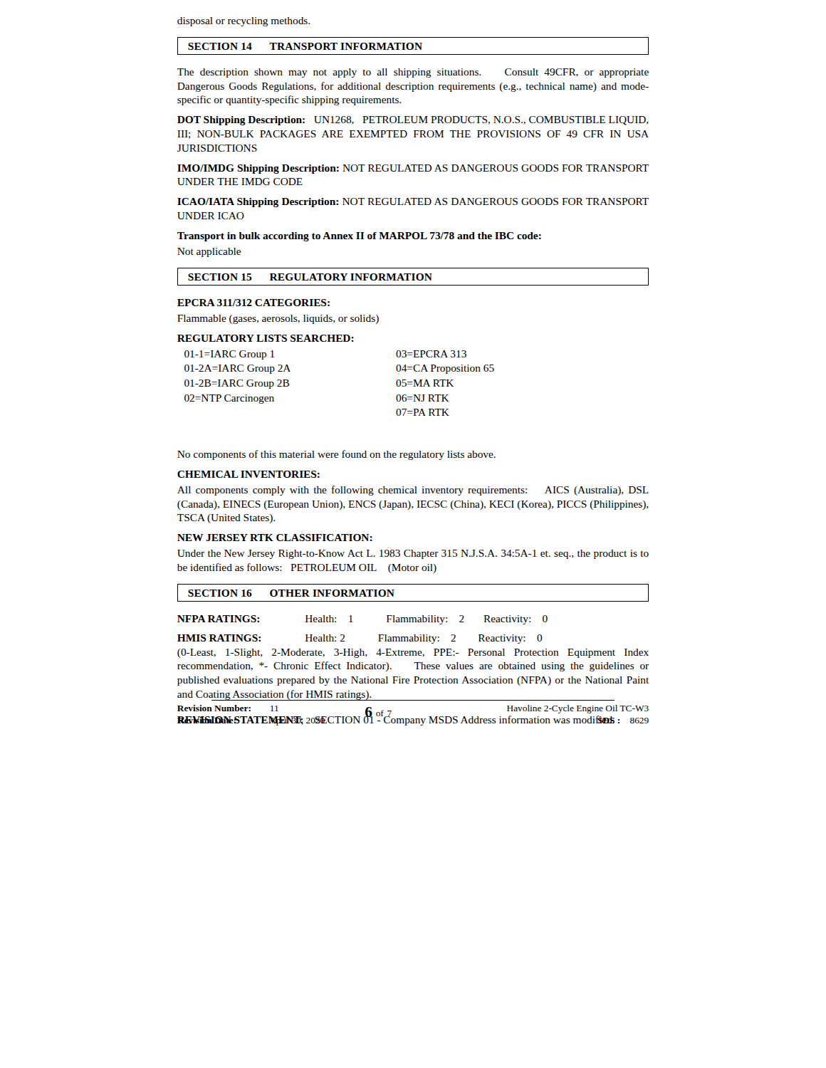disposal or recycling methods.
SECTION 14 TRANSPORT INFORMATION
The description shown may not apply to all shipping situations. Consult 49CFR, or appropriate Dangerous Goods Regulations, for additional description requirements (e.g., technical name) and mode-specific or quantity-specific shipping requirements.
DOT Shipping Description: UN1268, PETROLEUM PRODUCTS, N.O.S., COMBUSTIBLE LIQUID, III; NON-BULK PACKAGES ARE EXEMPTED FROM THE PROVISIONS OF 49 CFR IN USA JURISDICTIONS
IMO/IMDG Shipping Description: NOT REGULATED AS DANGEROUS GOODS FOR TRANSPORT UNDER THE IMDG CODE
ICAO/IATA Shipping Description: NOT REGULATED AS DANGEROUS GOODS FOR TRANSPORT UNDER ICAO
Transport in bulk according to Annex II of MARPOL 73/78 and the IBC code:
Not applicable
SECTION 15 REGULATORY INFORMATION
EPCRA 311/312 CATEGORIES:
Flammable (gases, aerosols, liquids, or solids)
REGULATORY LISTS SEARCHED:
| 01-1=IARC Group 1 | 03=EPCRA 313 |
| 01-2A=IARC Group 2A | 04=CA Proposition 65 |
| 01-2B=IARC Group 2B | 05=MA RTK |
| 02=NTP Carcinogen | 06=NJ RTK |
| | 07=PA RTK |
No components of this material were found on the regulatory lists above.
CHEMICAL INVENTORIES:
All components comply with the following chemical inventory requirements: AICS (Australia), DSL (Canada), EINECS (European Union), ENCS (Japan), IECSC (China), KECI (Korea), PICCS (Philippines), TSCA (United States).
NEW JERSEY RTK CLASSIFICATION:
Under the New Jersey Right-to-Know Act L. 1983 Chapter 315 N.J.S.A. 34:5A-1 et. seq., the product is to be identified as follows: PETROLEUM OIL (Motor oil)
SECTION 16 OTHER INFORMATION
NFPA RATINGS: Health: 1 Flammability: 2 Reactivity: 0
HMIS RATINGS: Health: 2 Flammability: 2 Reactivity: 0
(0-Least, 1-Slight, 2-Moderate, 3-High, 4-Extreme, PPE:- Personal Protection Equipment Index recommendation, *- Chronic Effect Indicator). These values are obtained using the guidelines or published evaluations prepared by the National Fire Protection Association (NFPA) or the National Paint and Coating Association (for HMIS ratings).
REVISION STATEMENT: SECTION 01 - Company MSDS Address information was modified.
| Revision Number: 11 Revision Date: April 30, 2020 | 6 of 7 | Havoline 2-Cycle Engine Oil TC-W3 SDS : 8629 |